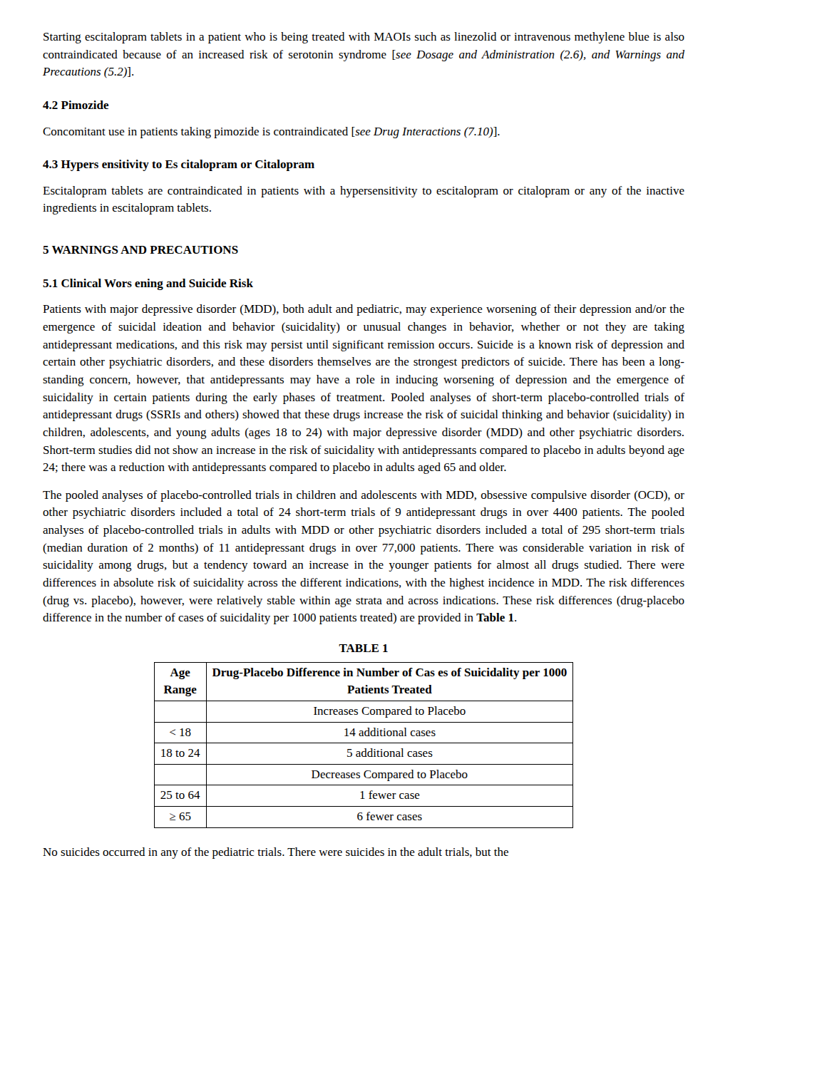Starting escitalopram tablets in a patient who is being treated with MAOIs such as linezolid or intravenous methylene blue is also contraindicated because of an increased risk of serotonin syndrome [see Dosage and Administration (2.6), and Warnings and Precautions (5.2)].
4.2 Pimozide
Concomitant use in patients taking pimozide is contraindicated [see Drug Interactions (7.10)].
4.3 Hypers ensitivity to Es citalopram or Citalopram
Escitalopram tablets are contraindicated in patients with a hypersensitivity to escitalopram or citalopram or any of the inactive ingredients in escitalopram tablets.
5 WARNINGS AND PRECAUTIONS
5.1 Clinical Wors ening and Suicide Risk
Patients with major depressive disorder (MDD), both adult and pediatric, may experience worsening of their depression and/or the emergence of suicidal ideation and behavior (suicidality) or unusual changes in behavior, whether or not they are taking antidepressant medications, and this risk may persist until significant remission occurs. Suicide is a known risk of depression and certain other psychiatric disorders, and these disorders themselves are the strongest predictors of suicide. There has been a long-standing concern, however, that antidepressants may have a role in inducing worsening of depression and the emergence of suicidality in certain patients during the early phases of treatment. Pooled analyses of short-term placebo-controlled trials of antidepressant drugs (SSRIs and others) showed that these drugs increase the risk of suicidal thinking and behavior (suicidality) in children, adolescents, and young adults (ages 18 to 24) with major depressive disorder (MDD) and other psychiatric disorders. Short-term studies did not show an increase in the risk of suicidality with antidepressants compared to placebo in adults beyond age 24; there was a reduction with antidepressants compared to placebo in adults aged 65 and older.
The pooled analyses of placebo-controlled trials in children and adolescents with MDD, obsessive compulsive disorder (OCD), or other psychiatric disorders included a total of 24 short-term trials of 9 antidepressant drugs in over 4400 patients. The pooled analyses of placebo-controlled trials in adults with MDD or other psychiatric disorders included a total of 295 short-term trials (median duration of 2 months) of 11 antidepressant drugs in over 77,000 patients. There was considerable variation in risk of suicidality among drugs, but a tendency toward an increase in the younger patients for almost all drugs studied. There were differences in absolute risk of suicidality across the different indications, with the highest incidence in MDD. The risk differences (drug vs. placebo), however, were relatively stable within age strata and across indications. These risk differences (drug-placebo difference in the number of cases of suicidality per 1000 patients treated) are provided in Table 1.
TABLE 1
| Age Range | Drug-Placebo Difference in Number of Cas es of Suicidality per 1000 Patients Treated |
| --- | --- |
| | Increases Compared to Placebo |
| < 18 | 14 additional cases |
| 18 to 24 | 5 additional cases |
| | Decreases Compared to Placebo |
| 25 to 64 | 1 fewer case |
| ≥ 65 | 6 fewer cases |
No suicides occurred in any of the pediatric trials. There were suicides in the adult trials, but the